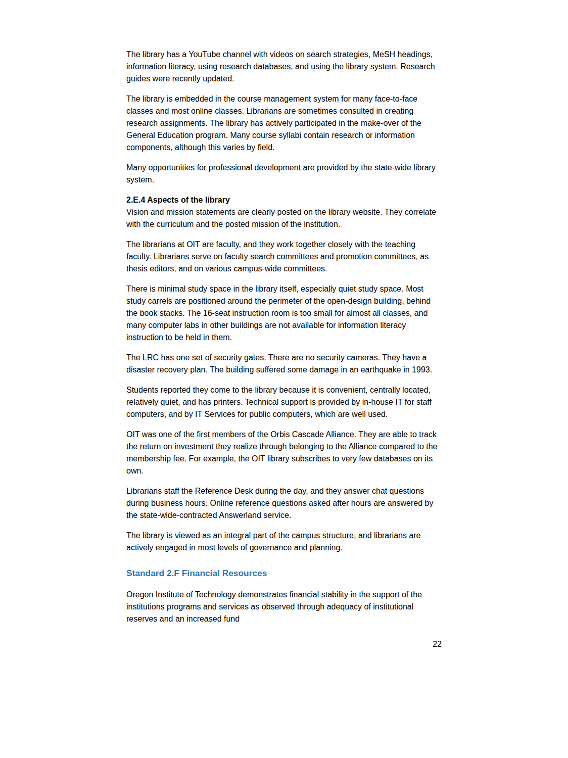The library has a YouTube channel with videos on search strategies, MeSH headings, information literacy, using research databases, and using the library system. Research guides were recently updated.
The library is embedded in the course management system for many face-to-face classes and most online classes. Librarians are sometimes consulted in creating research assignments. The library has actively participated in the make-over of the General Education program. Many course syllabi contain research or information components, although this varies by field.
Many opportunities for professional development are provided by the state-wide library system.
2.E.4 Aspects of the library
Vision and mission statements are clearly posted on the library website. They correlate with the curriculum and the posted mission of the institution.
The librarians at OIT are faculty, and they work together closely with the teaching faculty. Librarians serve on faculty search committees and promotion committees, as thesis editors, and on various campus-wide committees.
There is minimal study space in the library itself, especially quiet study space. Most study carrels are positioned around the perimeter of the open-design building, behind the book stacks. The 16-seat instruction room is too small for almost all classes, and many computer labs in other buildings are not available for information literacy instruction to be held in them.
The LRC has one set of security gates. There are no security cameras. They have a disaster recovery plan. The building suffered some damage in an earthquake in 1993.
Students reported they come to the library because it is convenient, centrally located, relatively quiet, and has printers. Technical support is provided by in-house IT for staff computers, and by IT Services for public computers, which are well used.
OIT was one of the first members of the Orbis Cascade Alliance. They are able to track the return on investment they realize through belonging to the Alliance compared to the membership fee. For example, the OIT library subscribes to very few databases on its own.
Librarians staff the Reference Desk during the day, and they answer chat questions during business hours. Online reference questions asked after hours are answered by the state-wide-contracted Answerland service.
The library is viewed as an integral part of the campus structure, and librarians are actively engaged in most levels of governance and planning.
Standard 2.F Financial Resources
Oregon Institute of Technology demonstrates financial stability in the support of the institutions programs and services as observed through adequacy of institutional reserves and an increased fund
22